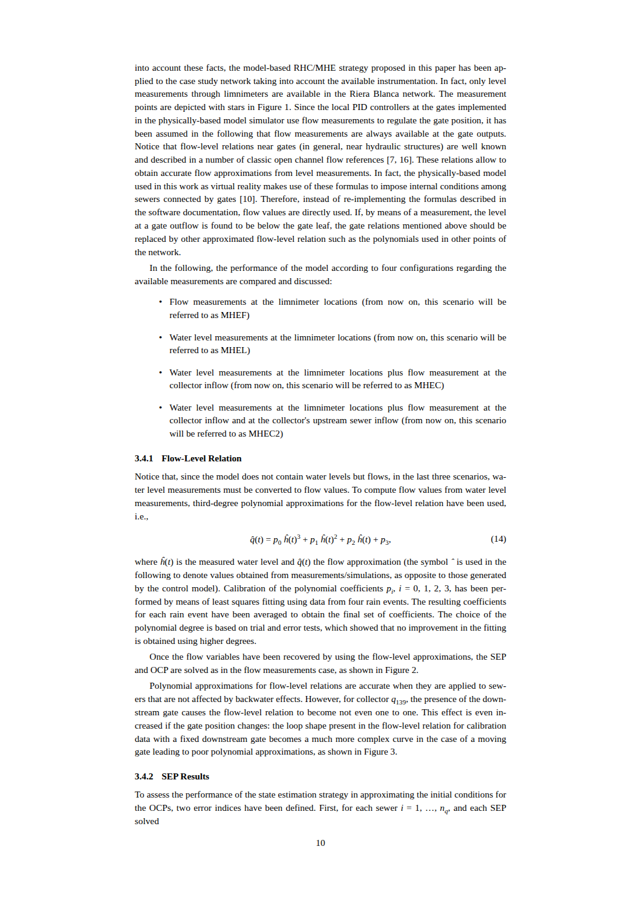into account these facts, the model-based RHC/MHE strategy proposed in this paper has been applied to the case study network taking into account the available instrumentation. In fact, only level measurements through limnimeters are available in the Riera Blanca network. The measurement points are depicted with stars in Figure 1. Since the local PID controllers at the gates implemented in the physically-based model simulator use flow measurements to regulate the gate position, it has been assumed in the following that flow measurements are always available at the gate outputs. Notice that flow-level relations near gates (in general, near hydraulic structures) are well known and described in a number of classic open channel flow references [7, 16]. These relations allow to obtain accurate flow approximations from level measurements. In fact, the physically-based model used in this work as virtual reality makes use of these formulas to impose internal conditions among sewers connected by gates [10]. Therefore, instead of re-implementing the formulas described in the software documentation, flow values are directly used. If, by means of a measurement, the level at a gate outflow is found to be below the gate leaf, the gate relations mentioned above should be replaced by other approximated flow-level relation such as the polynomials used in other points of the network.
In the following, the performance of the model according to four configurations regarding the available measurements are compared and discussed:
Flow measurements at the limnimeter locations (from now on, this scenario will be referred to as MHEF)
Water level measurements at the limnimeter locations (from now on, this scenario will be referred to as MHEL)
Water level measurements at the limnimeter locations plus flow measurement at the collector inflow (from now on, this scenario will be referred to as MHEC)
Water level measurements at the limnimeter locations plus flow measurement at the collector inflow and at the collector's upstream sewer inflow (from now on, this scenario will be referred to as MHEC2)
3.4.1 Flow-Level Relation
Notice that, since the model does not contain water levels but flows, in the last three scenarios, water level measurements must be converted to flow values. To compute flow values from water level measurements, third-degree polynomial approximations for the flow-level relation have been used, i.e.,
q̂(t) = p0 ĥ(t)3 + p1 ĥ(t)2 + p2 ĥ(t) + p3, (14)
where ĥ(t) is the measured water level and q̂(t) the flow approximation (the symbol ˆ is used in the following to denote values obtained from measurements/simulations, as opposite to those generated by the control model). Calibration of the polynomial coefficients pi, i = 0, 1, 2, 3, has been performed by means of least squares fitting using data from four rain events. The resulting coefficients for each rain event have been averaged to obtain the final set of coefficients. The choice of the polynomial degree is based on trial and error tests, which showed that no improvement in the fitting is obtained using higher degrees.
Once the flow variables have been recovered by using the flow-level approximations, the SEP and OCP are solved as in the flow measurements case, as shown in Figure 2.
Polynomial approximations for flow-level relations are accurate when they are applied to sewers that are not affected by backwater effects. However, for collector q139, the presence of the downstream gate causes the flow-level relation to become not even one to one. This effect is even increased if the gate position changes: the loop shape present in the flow-level relation for calibration data with a fixed downstream gate becomes a much more complex curve in the case of a moving gate leading to poor polynomial approximations, as shown in Figure 3.
3.4.2 SEP Results
To assess the performance of the state estimation strategy in approximating the initial conditions for the OCPs, two error indices have been defined. First, for each sewer i = 1, …, nq, and each SEP solved
10